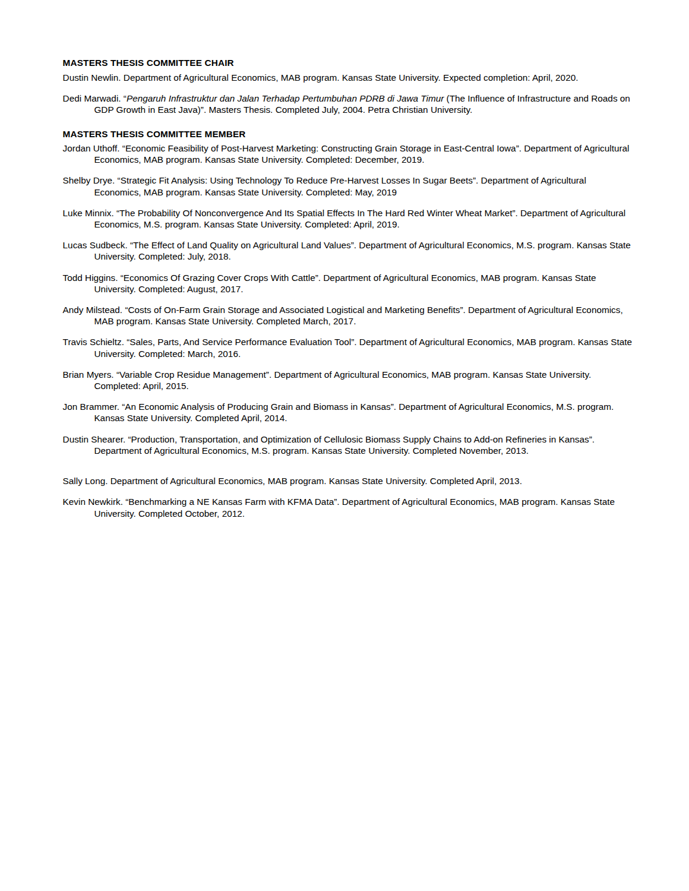MASTERS THESIS COMMITTEE CHAIR
Dustin Newlin. Department of Agricultural Economics, MAB program. Kansas State University. Expected completion: April, 2020.
Dedi Marwadi. “Pengaruh Infrastruktur dan Jalan Terhadap Pertumbuhan PDRB di Jawa Timur (The Influence of Infrastructure and Roads on GDP Growth in East Java)”. Masters Thesis. Completed July, 2004. Petra Christian University.
MASTERS THESIS COMMITTEE MEMBER
Jordan Uthoff. “Economic Feasibility of Post-Harvest Marketing: Constructing Grain Storage in East-Central Iowa”. Department of Agricultural Economics, MAB program. Kansas State University. Completed: December, 2019.
Shelby Drye. “Strategic Fit Analysis: Using Technology To Reduce Pre-Harvest Losses In Sugar Beets”. Department of Agricultural Economics, MAB program. Kansas State University. Completed: May, 2019
Luke Minnix. “The Probability Of Nonconvergence And Its Spatial Effects In The Hard Red Winter Wheat Market”. Department of Agricultural Economics, M.S. program. Kansas State University. Completed: April, 2019.
Lucas Sudbeck. “The Effect of Land Quality on Agricultural Land Values”. Department of Agricultural Economics, M.S. program. Kansas State University. Completed: July, 2018.
Todd Higgins. “Economics Of Grazing Cover Crops With Cattle”. Department of Agricultural Economics, MAB program. Kansas State University. Completed: August, 2017.
Andy Milstead. “Costs of On-Farm Grain Storage and Associated Logistical and Marketing Benefits”. Department of Agricultural Economics, MAB program. Kansas State University. Completed March, 2017.
Travis Schieltz. “Sales, Parts, And Service Performance Evaluation Tool”. Department of Agricultural Economics, MAB program. Kansas State University. Completed: March, 2016.
Brian Myers. “Variable Crop Residue Management”. Department of Agricultural Economics, MAB program. Kansas State University. Completed: April, 2015.
Jon Brammer. “An Economic Analysis of Producing Grain and Biomass in Kansas”. Department of Agricultural Economics, M.S. program. Kansas State University. Completed April, 2014.
Dustin Shearer. “Production, Transportation, and Optimization of Cellulosic Biomass Supply Chains to Add-on Refineries in Kansas”. Department of Agricultural Economics, M.S. program. Kansas State University. Completed November, 2013.
Sally Long. Department of Agricultural Economics, MAB program. Kansas State University. Completed April, 2013.
Kevin Newkirk. “Benchmarking a NE Kansas Farm with KFMA Data”. Department of Agricultural Economics, MAB program. Kansas State University. Completed October, 2012.